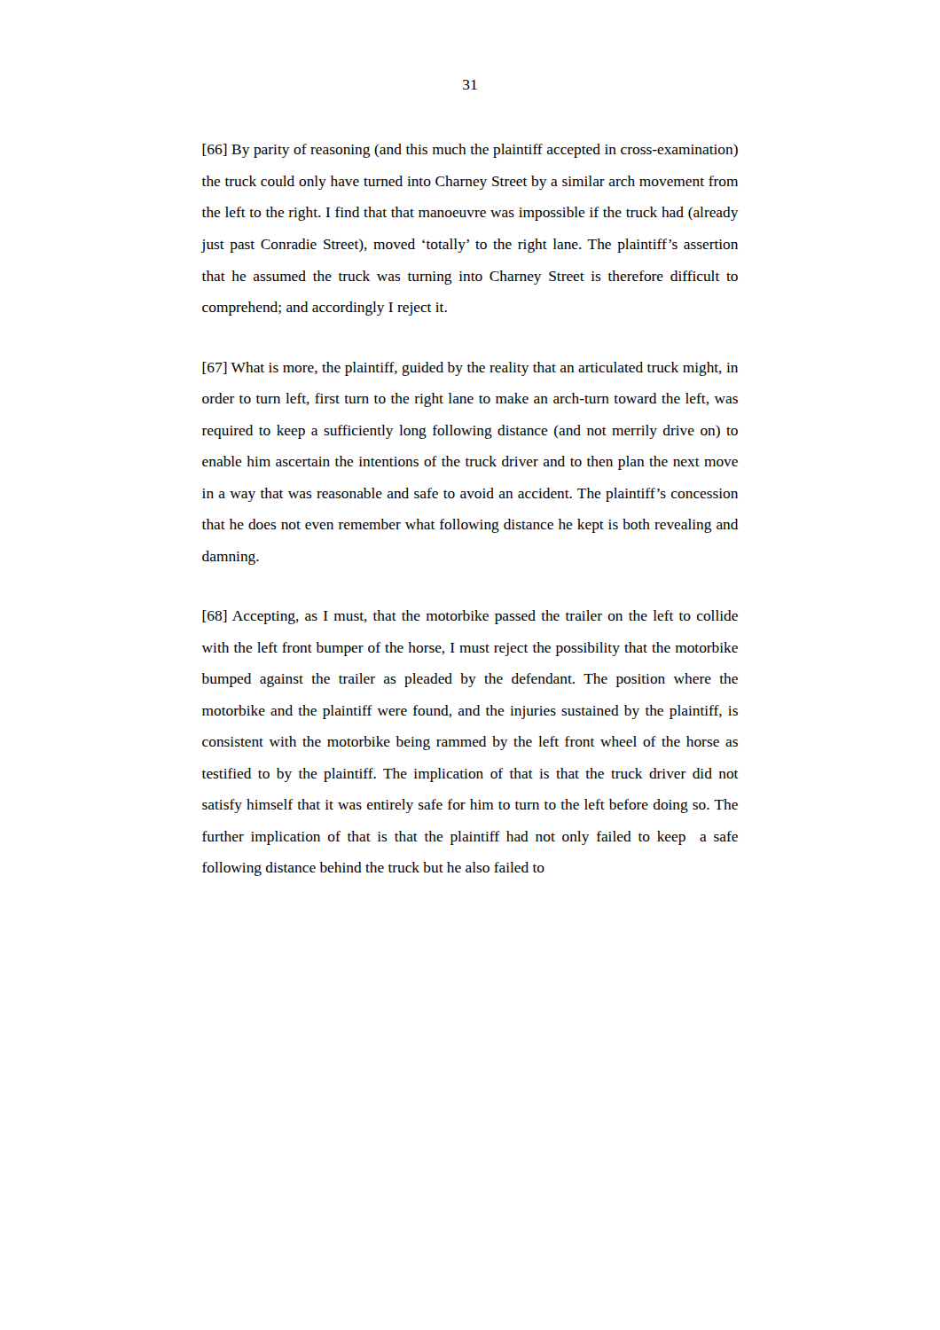31
[66] By parity of reasoning (and this much the plaintiff accepted in cross-examination) the truck could only have turned into Charney Street by a similar arch movement from the left to the right. I find that that manoeuvre was impossible if the truck had (already just past Conradie Street), moved ‘totally’ to the right lane. The plaintiff’s assertion that he assumed the truck was turning into Charney Street is therefore difficult to comprehend; and accordingly I reject it.
[67] What is more, the plaintiff, guided by the reality that an articulated truck might, in order to turn left, first turn to the right lane to make an arch-turn toward the left, was required to keep a sufficiently long following distance (and not merrily drive on) to enable him ascertain the intentions of the truck driver and to then plan the next move in a way that was reasonable and safe to avoid an accident. The plaintiff’s concession that he does not even remember what following distance he kept is both revealing and damning.
[68] Accepting, as I must, that the motorbike passed the trailer on the left to collide with the left front bumper of the horse, I must reject the possibility that the motorbike bumped against the trailer as pleaded by the defendant. The position where the motorbike and the plaintiff were found, and the injuries sustained by the plaintiff, is consistent with the motorbike being rammed by the left front wheel of the horse as testified to by the plaintiff. The implication of that is that the truck driver did not satisfy himself that it was entirely safe for him to turn to the left before doing so. The further implication of that is that the plaintiff had not only failed to keep a safe following distance behind the truck but he also failed to